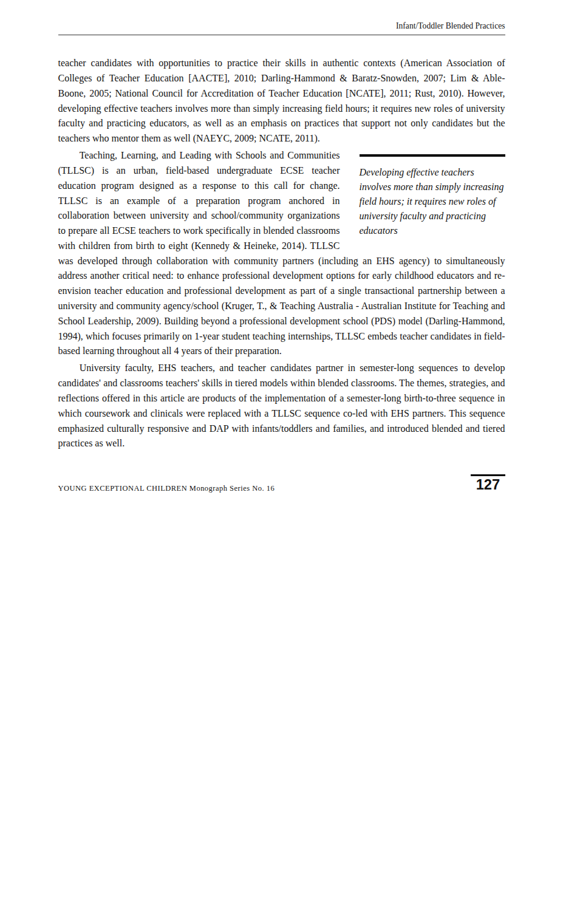Infant/Toddler Blended Practices
teacher candidates with opportunities to practice their skills in authentic contexts (American Association of Colleges of Teacher Education [AACTE], 2010; Darling-Hammond & Baratz-Snowden, 2007; Lim & Able-Boone, 2005; National Council for Accreditation of Teacher Education [NCATE], 2011; Rust, 2010). However, developing effective teachers involves more than simply increasing field hours; it requires new roles of university faculty and practicing educators, as well as an emphasis on practices that support not only candidates but the teachers who mentor them as well (NAEYC, 2009; NCATE, 2011).
Developing effective teachers involves more than simply increasing field hours; it requires new roles of university faculty and practicing educators
Teaching, Learning, and Leading with Schools and Communities (TLLSC) is an urban, field-based undergraduate ECSE teacher education program designed as a response to this call for change. TLLSC is an example of a preparation program anchored in collaboration between university and school/community organizations to prepare all ECSE teachers to work specifically in blended classrooms with children from birth to eight (Kennedy & Heineke, 2014). TLLSC was developed through collaboration with community partners (including an EHS agency) to simultaneously address another critical need: to enhance professional development options for early childhood educators and re-envision teacher education and professional development as part of a single transactional partnership between a university and community agency/school (Kruger, T., & Teaching Australia - Australian Institute for Teaching and School Leadership, 2009). Building beyond a professional development school (PDS) model (Darling-Hammond, 1994), which focuses primarily on 1-year student teaching internships, TLLSC embeds teacher candidates in field-based learning throughout all 4 years of their preparation.
University faculty, EHS teachers, and teacher candidates partner in semester-long sequences to develop candidates' and classrooms teachers' skills in tiered models within blended classrooms. The themes, strategies, and reflections offered in this article are products of the implementation of a semester-long birth-to-three sequence in which coursework and clinicals were replaced with a TLLSC sequence co-led with EHS partners. This sequence emphasized culturally responsive and DAP with infants/toddlers and families, and introduced blended and tiered practices as well.
YOUNG EXCEPTIONAL CHILDREN Monograph Series No. 16 127